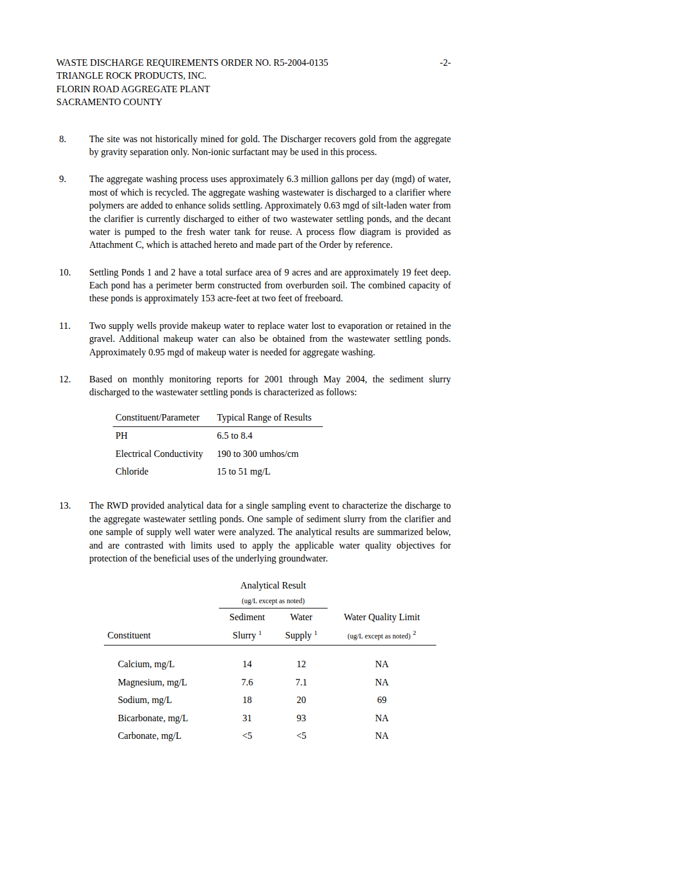Waste Discharge Requirements Order No. R5-2004-0135 -2-
Triangle Rock Products, Inc.
Florin Road Aggregate Plant
Sacramento County
8. The site was not historically mined for gold. The Discharger recovers gold from the aggregate by gravity separation only. Non-ionic surfactant may be used in this process.
9. The aggregate washing process uses approximately 6.3 million gallons per day (mgd) of water, most of which is recycled. The aggregate washing wastewater is discharged to a clarifier where polymers are added to enhance solids settling. Approximately 0.63 mgd of silt-laden water from the clarifier is currently discharged to either of two wastewater settling ponds, and the decant water is pumped to the fresh water tank for reuse. A process flow diagram is provided as Attachment C, which is attached hereto and made part of the Order by reference.
10. Settling Ponds 1 and 2 have a total surface area of 9 acres and are approximately 19 feet deep. Each pond has a perimeter berm constructed from overburden soil. The combined capacity of these ponds is approximately 153 acre-feet at two feet of freeboard.
11. Two supply wells provide makeup water to replace water lost to evaporation or retained in the gravel. Additional makeup water can also be obtained from the wastewater settling ponds. Approximately 0.95 mgd of makeup water is needed for aggregate washing.
12. Based on monthly monitoring reports for 2001 through May 2004, the sediment slurry discharged to the wastewater settling ponds is characterized as follows:
| Constituent/Parameter | Typical Range of Results |
| --- | --- |
| PH | 6.5 to 8.4 |
| Electrical Conductivity | 190 to 300 umhos/cm |
| Chloride | 15 to 51 mg/L |
13. The RWD provided analytical data for a single sampling event to characterize the discharge to the aggregate wastewater settling ponds. One sample of sediment slurry from the clarifier and one sample of supply well water were analyzed. The analytical results are summarized below, and are contrasted with limits used to apply the applicable water quality objectives for protection of the beneficial uses of the underlying groundwater.
| | Analytical Result | |
| | (ug/L except as noted) | |
| | Sediment | Water | Water Quality Limit |
| Constituent | Slurry 1 | Supply 1 | (ug/L except as noted) 2 |
| Calcium, mg/L | 14 | 12 | NA |
| Magnesium, mg/L | 7.6 | 7.1 | NA |
| Sodium, mg/L | 18 | 20 | 69 |
| Bicarbonate, mg/L | 31 | 93 | NA |
| Carbonate, mg/L | <5 | <5 | NA |